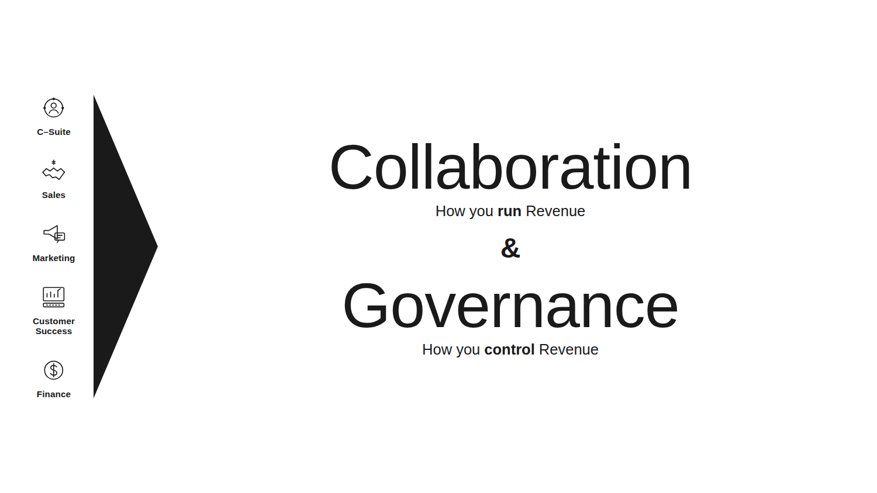C–Suite
Sales
Marketing
Customer
Success
Finance
Collaboration
How you run Revenue
&
Governance
How you control Revenue